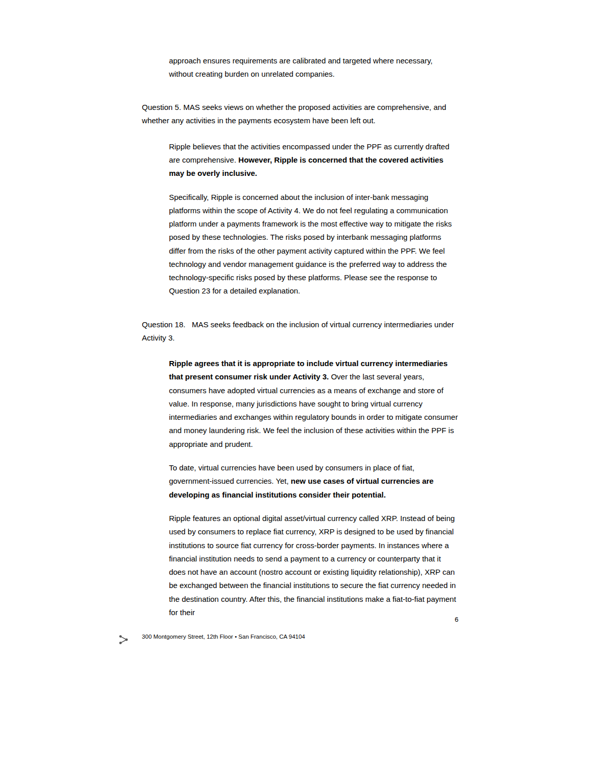approach ensures requirements are calibrated and targeted where necessary, without creating burden on unrelated companies.
Question 5. MAS seeks views on whether the proposed activities are comprehensive, and whether any activities in the payments ecosystem have been left out.
Ripple believes that the activities encompassed under the PPF as currently drafted are comprehensive. However, Ripple is concerned that the covered activities may be overly inclusive.
Specifically, Ripple is concerned about the inclusion of inter-bank messaging platforms within the scope of Activity 4. We do not feel regulating a communication platform under a payments framework is the most effective way to mitigate the risks posed by these technologies. The risks posed by interbank messaging platforms differ from the risks of the other payment activity captured within the PPF. We feel technology and vendor management guidance is the preferred way to address the technology-specific risks posed by these platforms. Please see the response to Question 23 for a detailed explanation.
Question 18. MAS seeks feedback on the inclusion of virtual currency intermediaries under Activity 3.
Ripple agrees that it is appropriate to include virtual currency intermediaries that present consumer risk under Activity 3. Over the last several years, consumers have adopted virtual currencies as a means of exchange and store of value. In response, many jurisdictions have sought to bring virtual currency intermediaries and exchanges within regulatory bounds in order to mitigate consumer and money laundering risk. We feel the inclusion of these activities within the PPF is appropriate and prudent.
To date, virtual currencies have been used by consumers in place of fiat, government-issued currencies. Yet, new use cases of virtual currencies are developing as financial institutions consider their potential.
Ripple features an optional digital asset/virtual currency called XRP. Instead of being used by consumers to replace fiat currency, XRP is designed to be used by financial institutions to source fiat currency for cross-border payments. In instances where a financial institution needs to send a payment to a currency or counterparty that it does not have an account (nostro account or existing liquidity relationship), XRP can be exchanged between the financial institutions to secure the fiat currency needed in the destination country. After this, the financial institutions make a fiat-to-fiat payment for their
6
300 Montgomery Street, 12th Floor • San Francisco, CA 94104